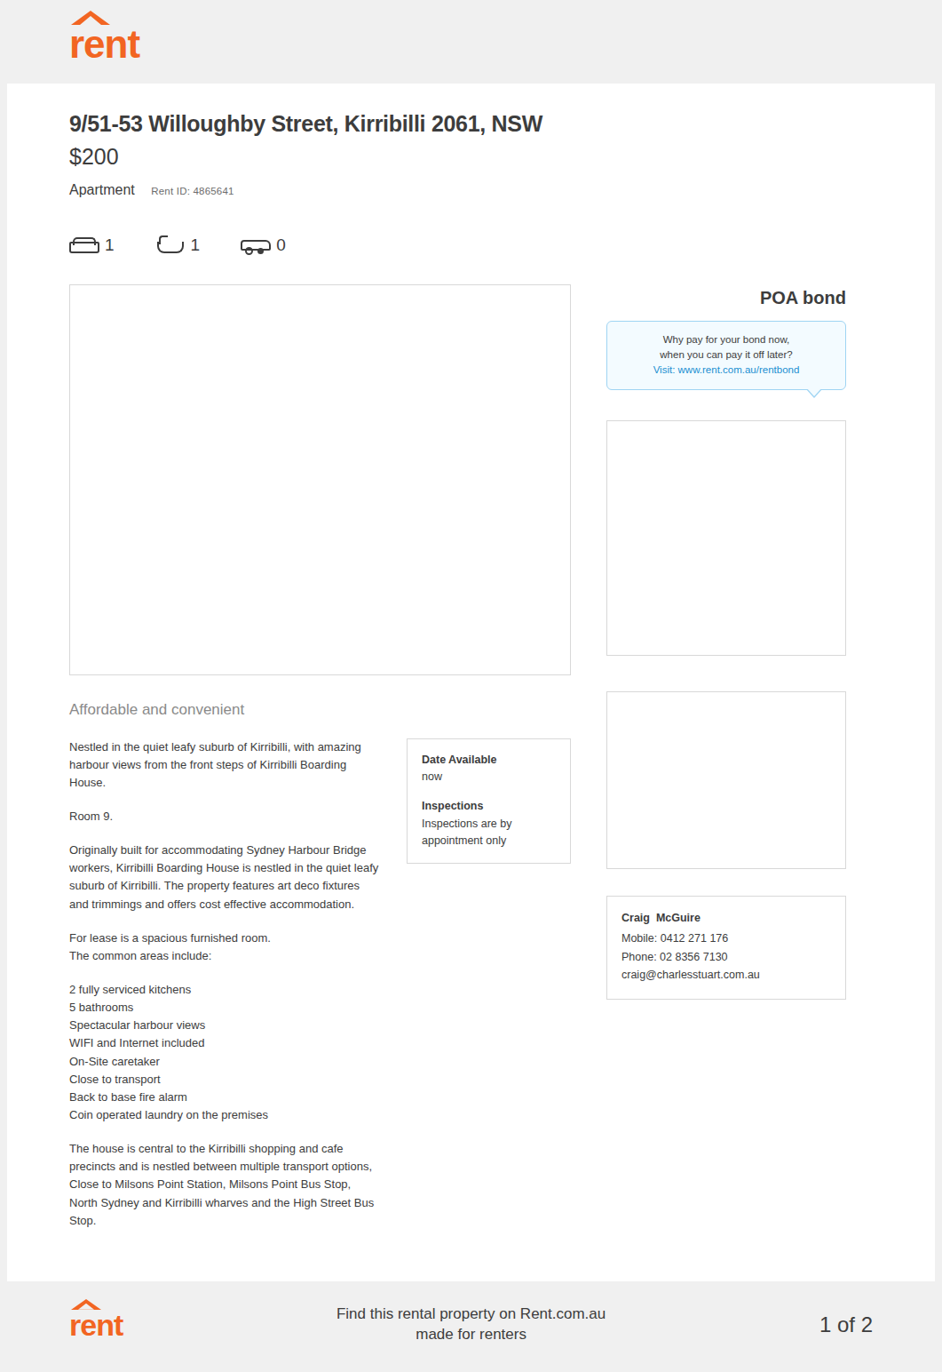rent
9/51-53 Willoughby Street, Kirribilli 2061, NSW
$200
Apartment Rent ID: 4865641
1
1
0
Affordable and convenient
Nestled in the quiet leafy suburb of Kirribilli, with amazing harbour views from the front steps of Kirribilli Boarding House.
Room 9.
Originally built for accommodating Sydney Harbour Bridge workers, Kirribilli Boarding House is nestled in the quiet leafy suburb of Kirribilli. The property features art deco fixtures and trimmings and offers cost effective accommodation.
For lease is a spacious furnished room.
The common areas include:
2 fully serviced kitchens
5 bathrooms
Spectacular harbour views
WIFI and Internet included
On-Site caretaker
Close to transport
Back to base fire alarm
Coin operated laundry on the premises
The house is central to the Kirribilli shopping and cafe precincts and is nestled between multiple transport options, Close to Milsons Point Station, Milsons Point Bus Stop, North Sydney and Kirribilli wharves and the High Street Bus Stop.
Date Available now
Inspections Inspections are by appointment only
POA bond
Why pay for your bond now,
when you can pay it off later?
Visit: www.rent.com.au/rentbond
Craig McGuire
Mobile: 0412 271 176
Phone: 02 8356 7130
craig@charlesstuart.com.au
rent
Find this rental property on Rent.com.au
made for renters
1 of 2